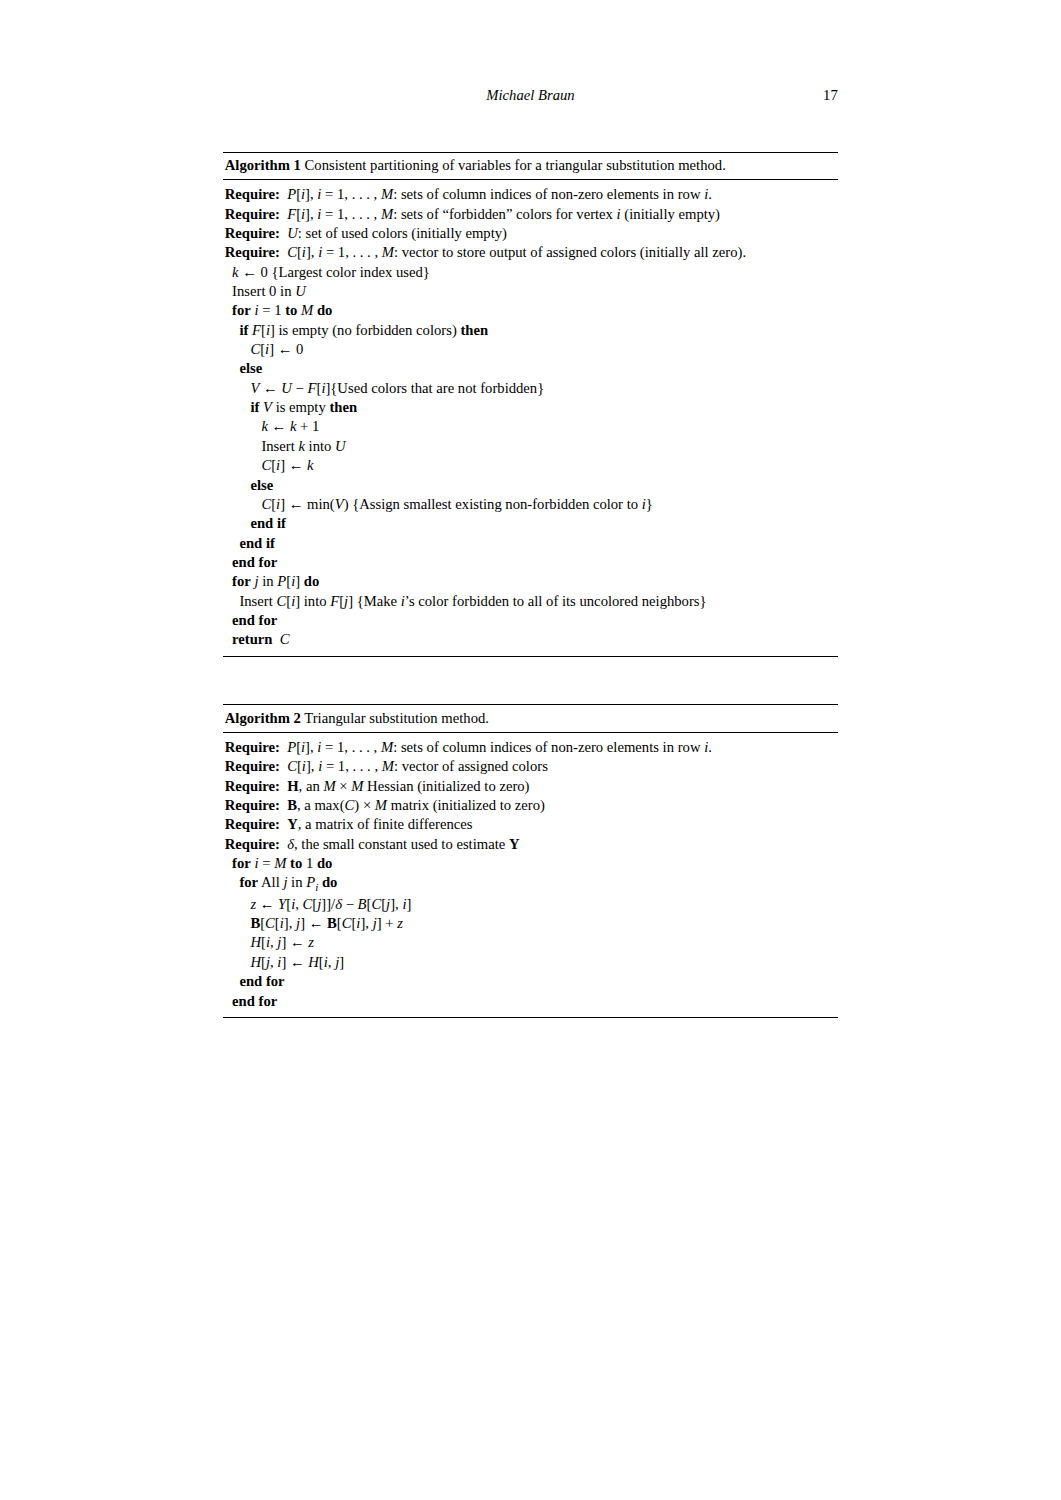Michael Braun
17
Algorithm 1 Consistent partitioning of variables for a triangular substitution method.
Require: P[i], i = 1, . . . , M: sets of column indices of non-zero elements in row i.
Require: F[i], i = 1, . . . , M: sets of “forbidden” colors for vertex i (initially empty)
Require: U: set of used colors (initially empty)
Require: C[i], i = 1, . . . , M: vector to store output of assigned colors (initially all zero).
k ← 0 {Largest color index used}
Insert 0 in U
for i = 1 to M do
if F[i] is empty (no forbidden colors) then
C[i] ← 0
else
V ← U − F[i]{Used colors that are not forbidden}
if V is empty then
k ← k + 1
Insert k into U
C[i] ← k
else
C[i] ← min(V) {Assign smallest existing non-forbidden color to i}
end if
end if
end for
for j in P[i] do
Insert C[i] into F[j] {Make i’s color forbidden to all of its uncolored neighbors}
end for
return C
Algorithm 2 Triangular substitution method.
Require: P[i], i = 1, . . . , M: sets of column indices of non-zero elements in row i.
Require: C[i], i = 1, . . . , M: vector of assigned colors
Require: H, an M × M Hessian (initialized to zero)
Require: B, a max(C) × M matrix (initialized to zero)
Require: Y, a matrix of finite differences
Require: δ, the small constant used to estimate Y
for i = M to 1 do
for All j in Pi do
z ← Y[i, C[j]]/δ − B[C[j], i]
B[C[i], j] ← B[C[i], j] + z
H[i, j] ← z
H[j, i] ← H[i, j]
end for
end for